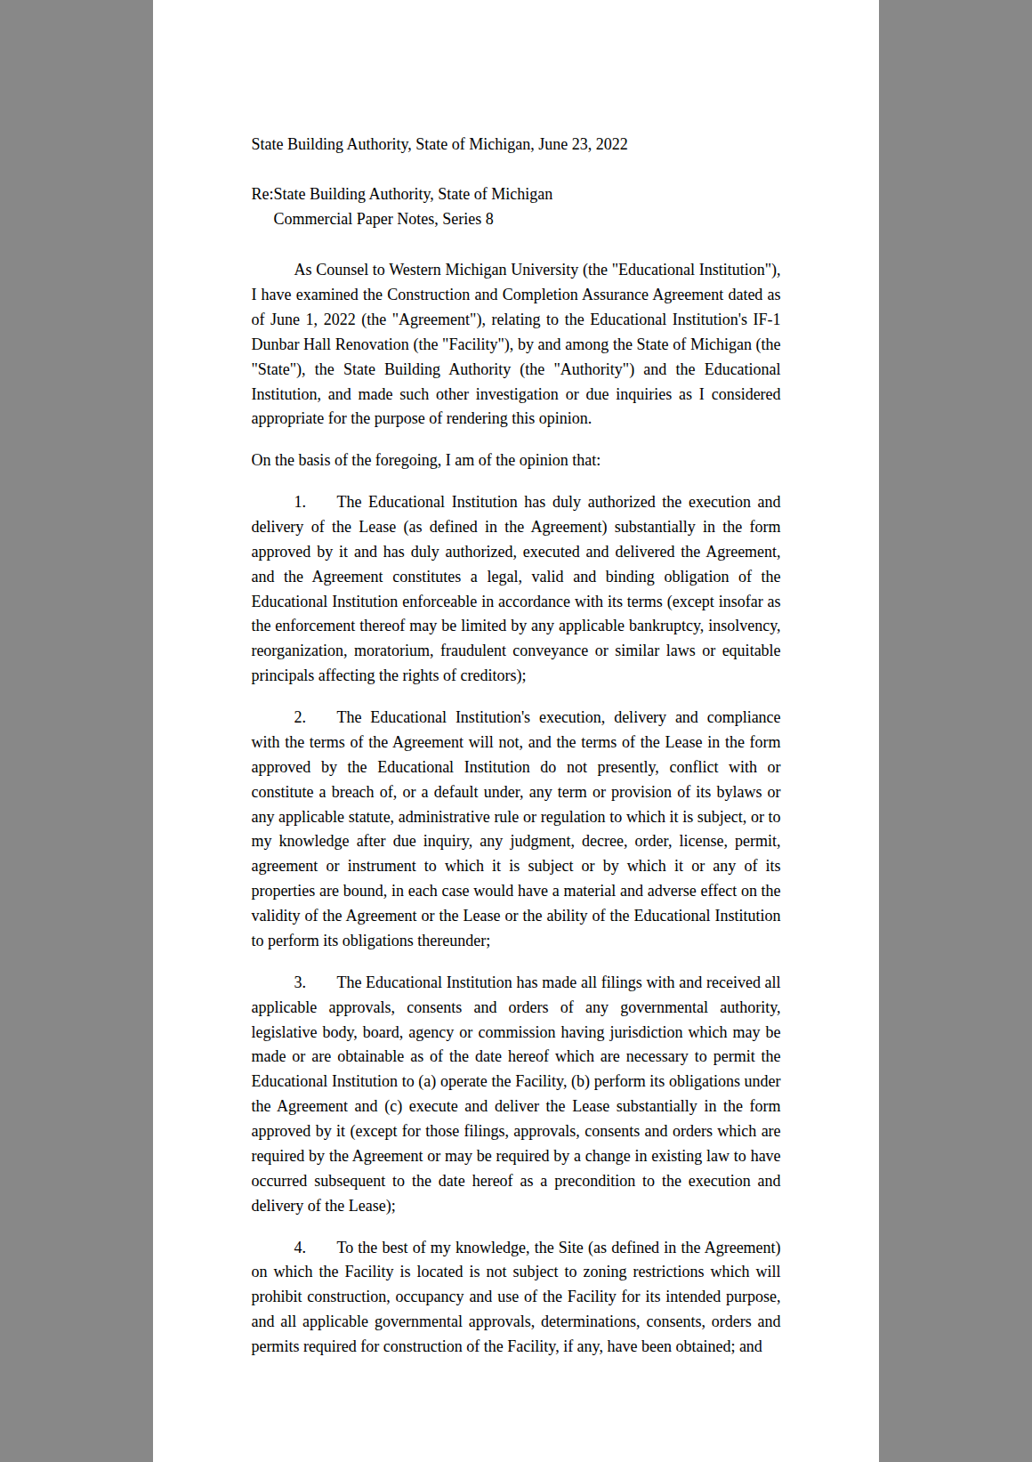State Building Authority, State of Michigan, June 23, 2022
| Re: | State Building Authority, State of Michigan Commercial Paper Notes, Series 8 |
As Counsel to Western Michigan University (the "Educational Institution"), I have examined the Construction and Completion Assurance Agreement dated as of June 1, 2022 (the "Agreement"), relating to the Educational Institution's IF-1 Dunbar Hall Renovation (the "Facility"), by and among the State of Michigan (the "State"), the State Building Authority (the "Authority") and the Educational Institution, and made such other investigation or due inquiries as I considered appropriate for the purpose of rendering this opinion.
On the basis of the foregoing, I am of the opinion that:
1. The Educational Institution has duly authorized the execution and delivery of the Lease (as defined in the Agreement) substantially in the form approved by it and has duly authorized, executed and delivered the Agreement, and the Agreement constitutes a legal, valid and binding obligation of the Educational Institution enforceable in accordance with its terms (except insofar as the enforcement thereof may be limited by any applicable bankruptcy, insolvency, reorganization, moratorium, fraudulent conveyance or similar laws or equitable principals affecting the rights of creditors);
2. The Educational Institution's execution, delivery and compliance with the terms of the Agreement will not, and the terms of the Lease in the form approved by the Educational Institution do not presently, conflict with or constitute a breach of, or a default under, any term or provision of its bylaws or any applicable statute, administrative rule or regulation to which it is subject, or to my knowledge after due inquiry, any judgment, decree, order, license, permit, agreement or instrument to which it is subject or by which it or any of its properties are bound, in each case would have a material and adverse effect on the validity of the Agreement or the Lease or the ability of the Educational Institution to perform its obligations thereunder;
3. The Educational Institution has made all filings with and received all applicable approvals, consents and orders of any governmental authority, legislative body, board, agency or commission having jurisdiction which may be made or are obtainable as of the date hereof which are necessary to permit the Educational Institution to (a) operate the Facility, (b) perform its obligations under the Agreement and (c) execute and deliver the Lease substantially in the form approved by it (except for those filings, approvals, consents and orders which are required by the Agreement or may be required by a change in existing law to have occurred subsequent to the date hereof as a precondition to the execution and delivery of the Lease);
4. To the best of my knowledge, the Site (as defined in the Agreement) on which the Facility is located is not subject to zoning restrictions which will prohibit construction, occupancy and use of the Facility for its intended purpose, and all applicable governmental approvals, determinations, consents, orders and permits required for construction of the Facility, if any, have been obtained; and